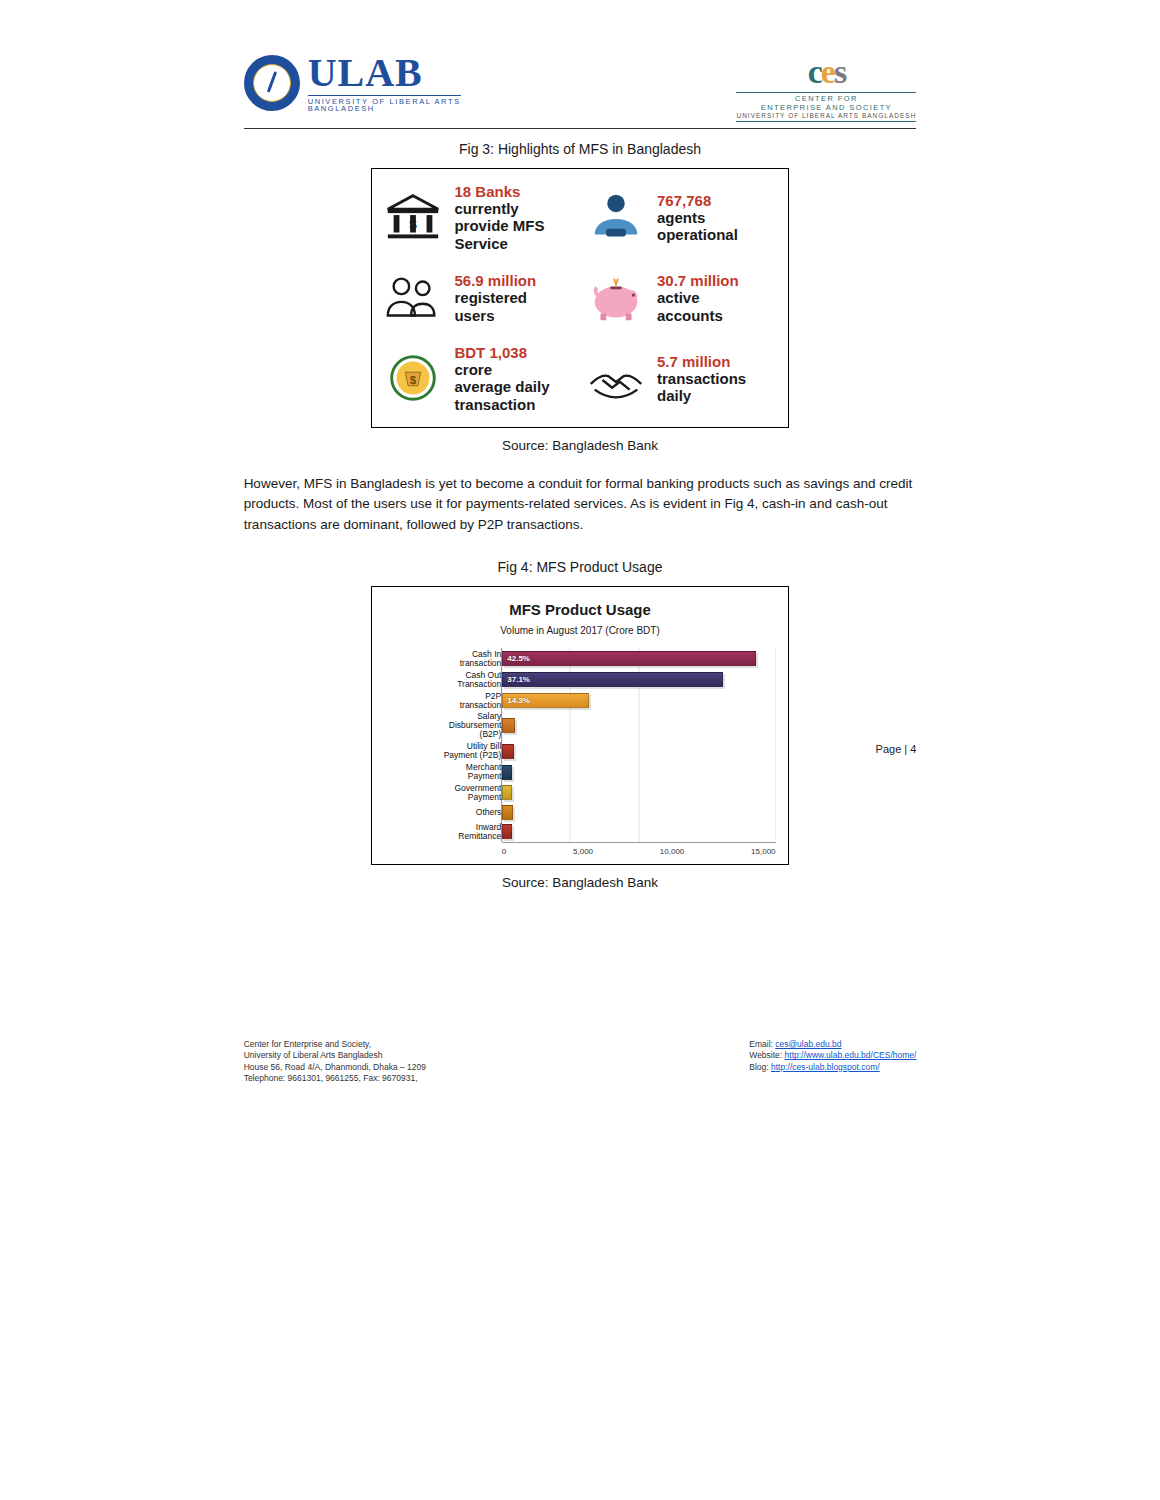ULAB University of Liberal Arts
Bangladesh
ces
Center for
Enterprise and Society University of Liberal Arts Bangladesh
Fig 3: Highlights of MFS in Bangladesh
$
18 Banks
currently
provide MFS
Service
767,768
agents
operational
56.9 million
registered
users
30.7 million
active
accounts
$
BDT 1,038
crore
average daily
transaction
5.7 million
transactions
daily
Source: Bangladesh Bank
However, MFS in Bangladesh is yet to become a conduit for formal banking products such as savings and credit products. Most of the users use it for payments-related services. As is evident in Fig 4, cash-in and cash-out transactions are dominant, followed by P2P transactions.
Page | 4
Fig 4: MFS Product Usage
MFS Product Usage
Volume in August 2017 (Crore BDT)
| Cash In transaction | 42.5% |
| Cash Out Transaction | 37.1% |
| P2P transaction | 14.3% |
| Salary Disbursement (B2P) | |
| Utility Bill Payment (P2B) | |
| Merchant Payment | |
| Government Payment | |
| Others | |
| Inward Remittance | |
05,00010,00015,000
Source: Bangladesh Bank
Center for Enterprise and Society,
University of Liberal Arts Bangladesh
House 56, Road 4/A, Dhanmondi, Dhaka – 1209
Telephone: 9661301, 9661255, Fax: 9670931,
Email: ces@ulab.edu.bd
Website: http://www.ulab.edu.bd/CES/home/
Blog: http://ces-ulab.blogspot.com/